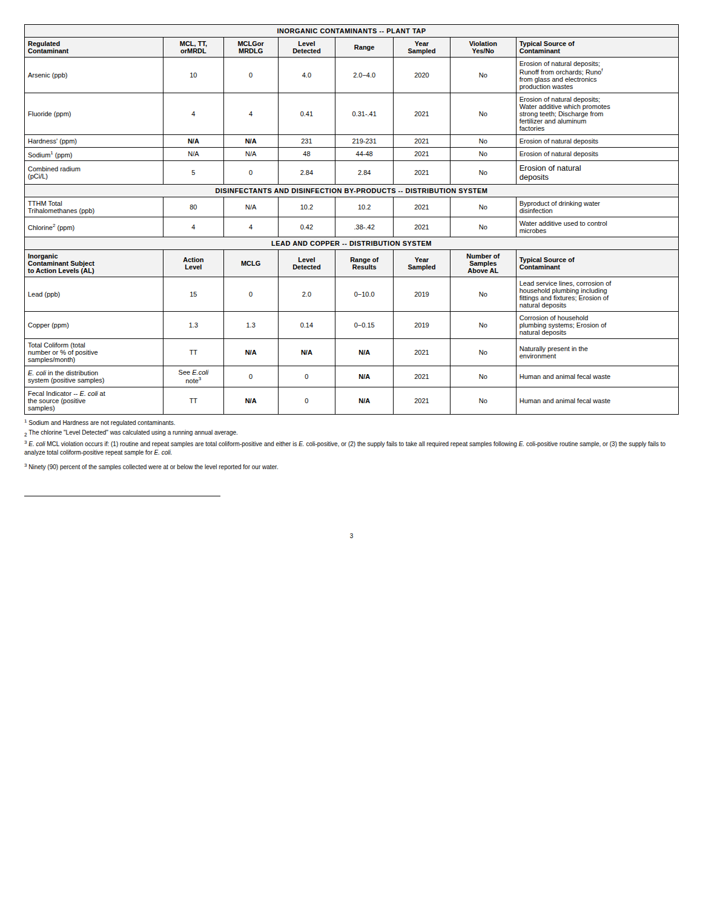| INORGANIC CONTAMINANTS -- PLANT TAP |
| Regulated Contaminant | MCL, TT, orMRDL | MCLGor MRDLG | Level Detected | Range | Year Sampled | Violation Yes/No | Typical Source of Contaminant |
| Arsenic (ppb) | 10 | 0 | 4.0 | 2.0−4.0 | 2020 | No | Erosion of natural deposits; Runoff from orchards; Runo f from glass and electronics production wastes |
| Fluoride (ppm) | 4 | 4 | 0.41 | 0.31-.41 | 2021 | No | Erosion of natural deposits; Water additive which promotes strong teeth; Discharge from fertilizer and aluminum factories |
| Hardness' (ppm) | N/A | N/A | 231 | 219-231 | 2021 | No | Erosion of natural deposits |
| Sodium 1 (ppm) | N/A | N/A | 48 | 44-48 | 2021 | No | Erosion of natural deposits |
| Combined radium (pCi/L) | 5 | 0 | 2.84 | 2.84 | 2021 | No | Erosion of natural deposits |
| DISINFECTANTS AND DISINFECTION BY-PRODUCTS -- DISTRIBUTION SYSTEM |
| TTHM Total Trihalomethanes (ppb) | 80 | N/A | 10.2 | 10.2 | 2021 | No | Byproduct of drinking water disinfection |
| Chlorine 2 (ppm) | 4 | 4 | 0.42 | .38-.42 | 2021 | No | Water additive used to control microbes |
| LEAD AND COPPER -- DISTRIBUTION SYSTEM |
| Inorganic Contaminant Subject to Action Levels (AL) | Action Level | MCLG | Level Detected | Range of Results | Year Sampled | Number of Samples Above AL | Typical Source of Contaminant |
| Lead (ppb) | 15 | 0 | 2.0 | 0−10.0 | 2019 | No | Lead service lines, corrosion of household plumbing including fittings and fixtures; Erosion of natural deposits |
| Copper (ppm) | 1.3 | 1.3 | 0.14 | 0−0.15 | 2019 | No | Corrosion of household plumbing systems; Erosion of natural deposits |
| Total Coliform (total number or % of positive samples/month) | TT | N/A | N/A | N/A | 2021 | No | Naturally present in the environment |
| E. coli in the distribution system (positive samples) | See E.coli note 3 | 0 | 0 | N/A | 2021 | No | Human and animal fecal waste |
| Fecal Indicator -- E. coli at the source (positive samples) | TT | N/A | 0 | N/A | 2021 | No | Human and animal fecal waste |
1 Sodium and Hardness are not regulated contaminants.
2 The chlorine "Level Detected" was calculated using a running annual average.
3 E. coli MCL violation occurs if: (1) routine and repeat samples are total coliform-positive and either is E. coli-positive, or (2) the supply fails to take all required repeat samples following E. coli-positive routine sample, or (3) the supply fails to analyze total coliform-positive repeat sample for E. coli.
3 Ninety (90) percent of the samples collected were at or below the level reported for our water.
3